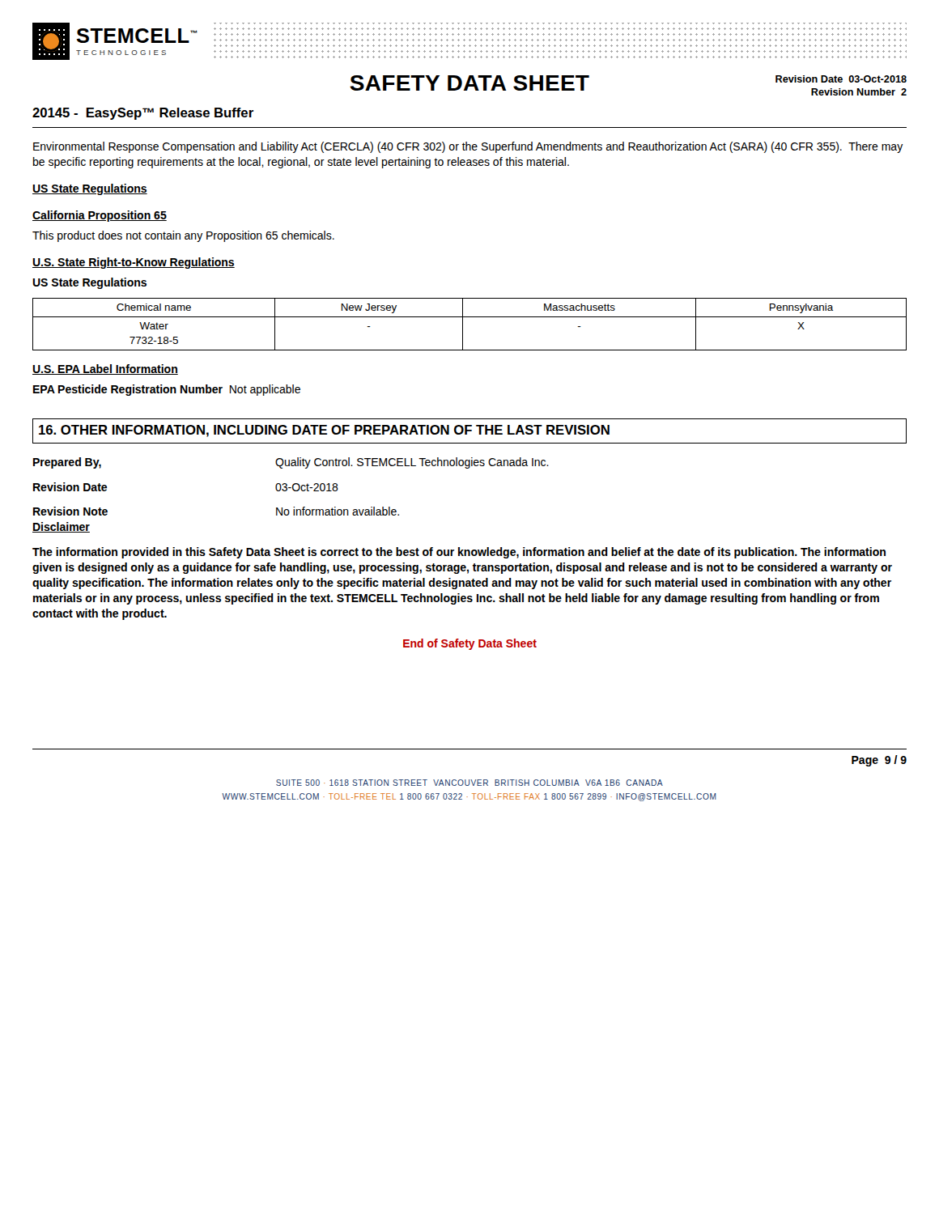STEMCELL™
TECHNOLOGIES
SAFETY DATA SHEET
Revision Date 03-Oct-2018
Revision Number 2
20145 - EasySep™ Release Buffer
Environmental Response Compensation and Liability Act (CERCLA) (40 CFR 302) or the Superfund Amendments and Reauthorization Act (SARA) (40 CFR 355). There may be specific reporting requirements at the local, regional, or state level pertaining to releases of this material.
US State Regulations
California Proposition 65
This product does not contain any Proposition 65 chemicals.
U.S. State Right-to-Know Regulations
US State Regulations
| Chemical name | New Jersey | Massachusetts | Pennsylvania |
| --- | --- | --- | --- |
| Water 7732-18-5 | - | - | X |
U.S. EPA Label Information
EPA Pesticide Registration Number Not applicable
16. OTHER INFORMATION, INCLUDING DATE OF PREPARATION OF THE LAST REVISION
Prepared By,
Quality Control. STEMCELL Technologies Canada Inc.
Revision Date
03-Oct-2018
Revision Note
Disclaimer
No information available.
The information provided in this Safety Data Sheet is correct to the best of our knowledge, information and belief at the date of its publication. The information given is designed only as a guidance for safe handling, use, processing, storage, transportation, disposal and release and is not to be considered a warranty or quality specification. The information relates only to the specific material designated and may not be valid for such material used in combination with any other materials or in any process, unless specified in the text. STEMCELL Technologies Inc. shall not be held liable for any damage resulting from handling or from contact with the product.
End of Safety Data Sheet
Page 9 / 9
SUITE 500 · 1618 STATION STREET VANCOUVER BRITISH COLUMBIA V6A 1B6 CANADA
WWW.STEMCELL.COM · TOLL-FREE TEL 1 800 667 0322 · TOLL-FREE FAX 1 800 567 2899 · INFO@STEMCELL.COM